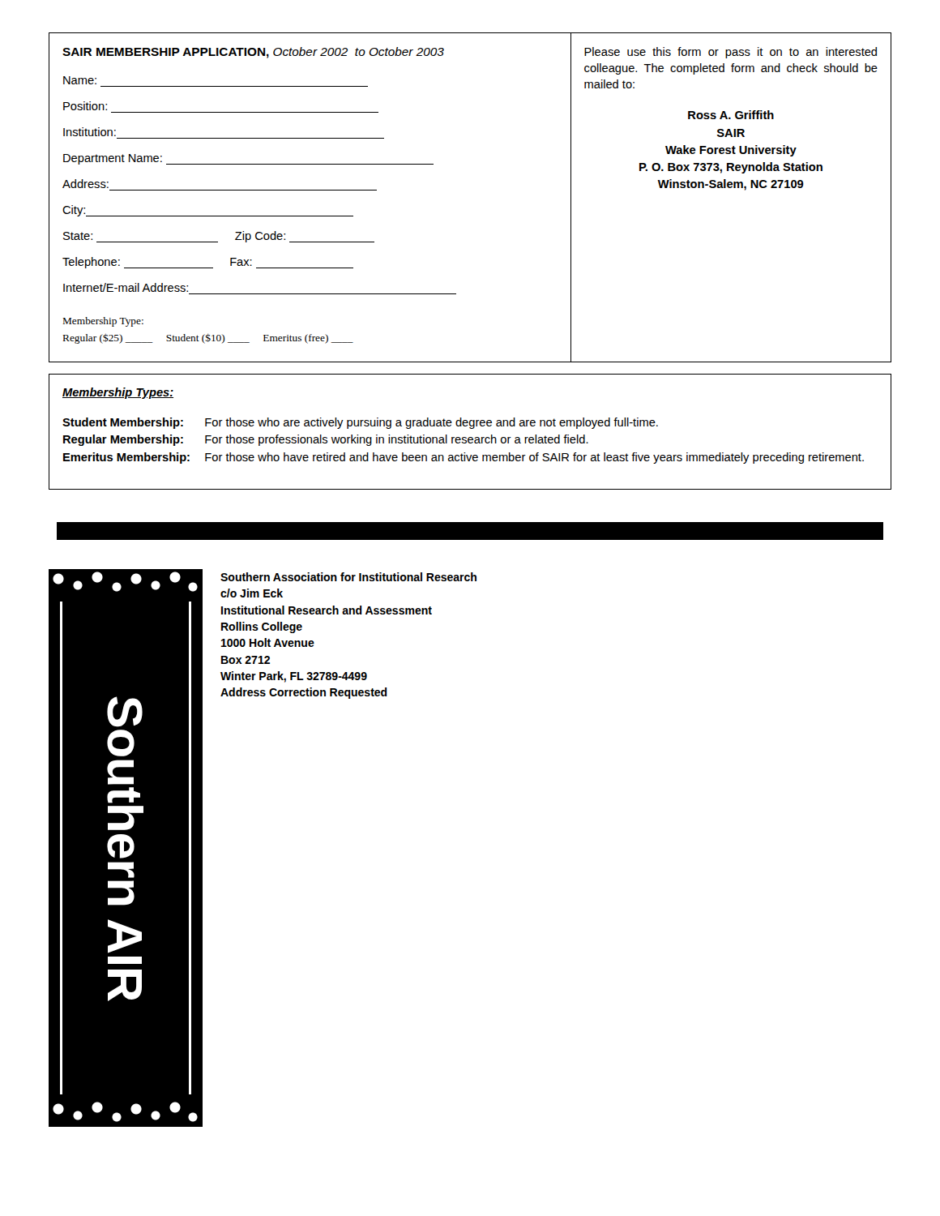SAIR MEMBERSHIP APPLICATION, October 2002 to October 2003
Name:
Position:
Institution:
Department Name:
Address:
City:
State: Zip Code:
Telephone: Fax:
Internet/E-mail Address:
Membership Type: Regular ($25) _____ Student ($10) ____ Emeritus (free) ____
Please use this form or pass it on to an interested colleague. The completed form and check should be mailed to:
Ross A. Griffith
SAIR
Wake Forest University
P. O. Box 7373, Reynolda Station
Winston-Salem, NC 27109
Membership Types:
| Student Membership: | For those who are actively pursuing a graduate degree and are not employed full-time. |
| Regular Membership: | For those professionals working in institutional research or a related field. |
| Emeritus Membership: | For those who have retired and have been an active member of SAIR for at least five years immediately preceding retirement. |
Southern AIR
Southern Association for Institutional Research
c/o Jim Eck
Institutional Research and Assessment
Rollins College
1000 Holt Avenue
Box 2712
Winter Park, FL 32789-4499
Address Correction Requested